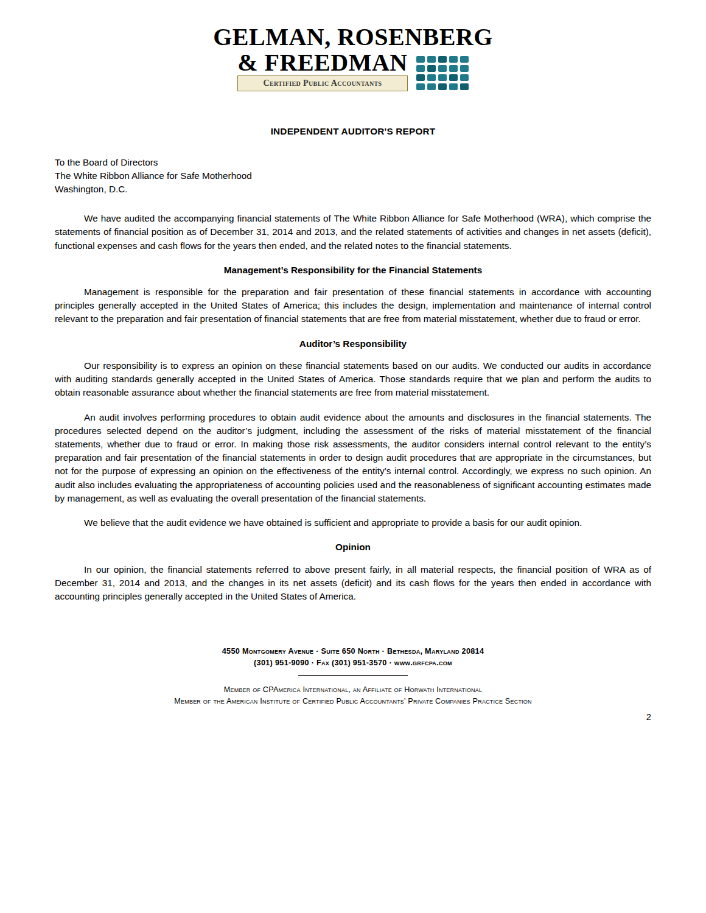GELMAN, ROSENBERG
& FREEDMAN
Certified Public Accountants
INDEPENDENT AUDITOR'S REPORT
To the Board of Directors
The White Ribbon Alliance for Safe Motherhood
Washington, D.C.
We have audited the accompanying financial statements of The White Ribbon Alliance for Safe Motherhood (WRA), which comprise the statements of financial position as of December 31, 2014 and 2013, and the related statements of activities and changes in net assets (deficit), functional expenses and cash flows for the years then ended, and the related notes to the financial statements.
Management’s Responsibility for the Financial Statements
Management is responsible for the preparation and fair presentation of these financial statements in accordance with accounting principles generally accepted in the United States of America; this includes the design, implementation and maintenance of internal control relevant to the preparation and fair presentation of financial statements that are free from material misstatement, whether due to fraud or error.
Auditor’s Responsibility
Our responsibility is to express an opinion on these financial statements based on our audits. We conducted our audits in accordance with auditing standards generally accepted in the United States of America. Those standards require that we plan and perform the audits to obtain reasonable assurance about whether the financial statements are free from material misstatement.
An audit involves performing procedures to obtain audit evidence about the amounts and disclosures in the financial statements. The procedures selected depend on the auditor’s judgment, including the assessment of the risks of material misstatement of the financial statements, whether due to fraud or error. In making those risk assessments, the auditor considers internal control relevant to the entity’s preparation and fair presentation of the financial statements in order to design audit procedures that are appropriate in the circumstances, but not for the purpose of expressing an opinion on the effectiveness of the entity’s internal control. Accordingly, we express no such opinion. An audit also includes evaluating the appropriateness of accounting policies used and the reasonableness of significant accounting estimates made by management, as well as evaluating the overall presentation of the financial statements.
We believe that the audit evidence we have obtained is sufficient and appropriate to provide a basis for our audit opinion.
Opinion
In our opinion, the financial statements referred to above present fairly, in all material respects, the financial position of WRA as of December 31, 2014 and 2013, and the changes in its net assets (deficit) and its cash flows for the years then ended in accordance with accounting principles generally accepted in the United States of America.
4550 Montgomery Avenue · Suite 650 North · Bethesda, Maryland 20814
(301) 951-9090 · Fax (301) 951-3570 · www.grfcpa.com
Member of CPAmerica International, an Affiliate of Horwath International
Member of the American Institute of Certified Public Accountants' Private Companies Practice Section
2